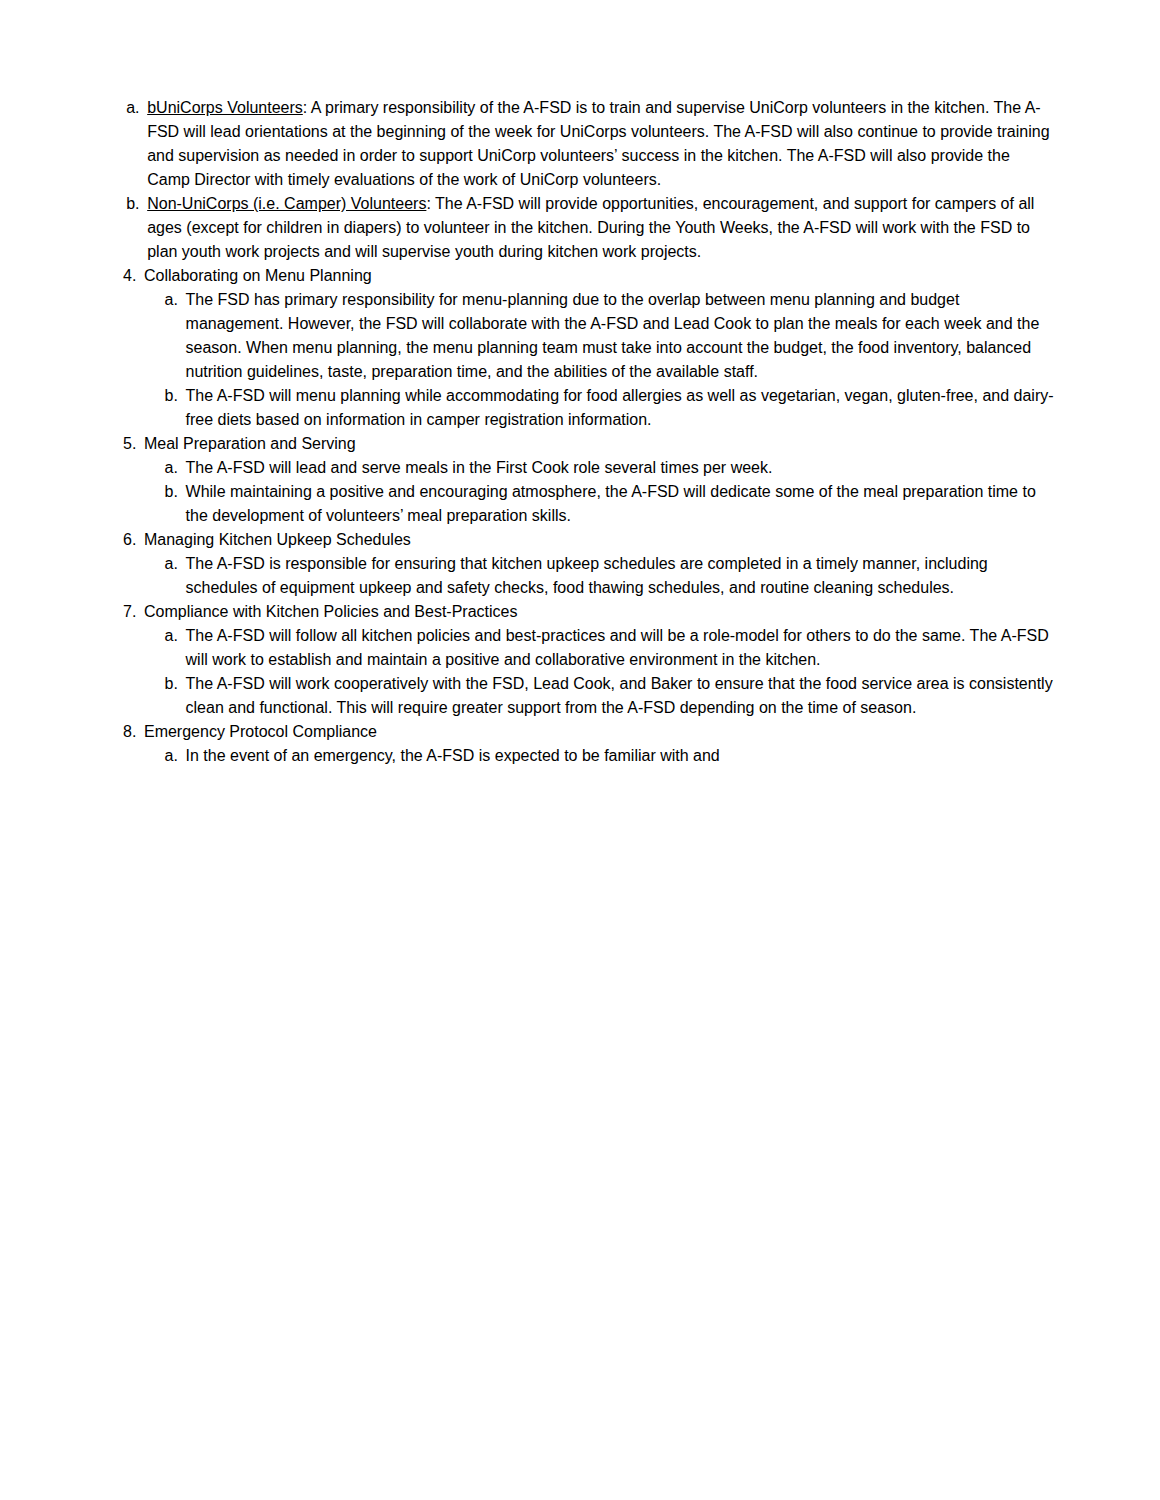bUniCorps Volunteers: A primary responsibility of the A-FSD is to train and supervise UniCorp volunteers in the kitchen. The A-FSD will lead orientations at the beginning of the week for UniCorps volunteers. The A-FSD will also continue to provide training and supervision as needed in order to support UniCorp volunteers’ success in the kitchen. The A-FSD will also provide the Camp Director with timely evaluations of the work of UniCorp volunteers.
Non-UniCorps (i.e. Camper) Volunteers: The A-FSD will provide opportunities, encouragement, and support for campers of all ages (except for children in diapers) to volunteer in the kitchen. During the Youth Weeks, the A-FSD will work with the FSD to plan youth work projects and will supervise youth during kitchen work projects.
Collaborating on Menu Planning
The FSD has primary responsibility for menu-planning due to the overlap between menu planning and budget management. However, the FSD will collaborate with the A-FSD and Lead Cook to plan the meals for each week and the season. When menu planning, the menu planning team must take into account the budget, the food inventory, balanced nutrition guidelines, taste, preparation time, and the abilities of the available staff.
The A-FSD will menu planning while accommodating for food allergies as well as vegetarian, vegan, gluten-free, and dairy-free diets based on information in camper registration information.
Meal Preparation and Serving
The A-FSD will lead and serve meals in the First Cook role several times per week.
While maintaining a positive and encouraging atmosphere, the A-FSD will dedicate some of the meal preparation time to the development of volunteers’ meal preparation skills.
Managing Kitchen Upkeep Schedules
The A-FSD is responsible for ensuring that kitchen upkeep schedules are completed in a timely manner, including schedules of equipment upkeep and safety checks, food thawing schedules, and routine cleaning schedules.
Compliance with Kitchen Policies and Best-Practices
The A-FSD will follow all kitchen policies and best-practices and will be a role-model for others to do the same. The A-FSD will work to establish and maintain a positive and collaborative environment in the kitchen.
The A-FSD will work cooperatively with the FSD, Lead Cook, and Baker to ensure that the food service area is consistently clean and functional. This will require greater support from the A-FSD depending on the time of season.
Emergency Protocol Compliance
In the event of an emergency, the A-FSD is expected to be familiar with and